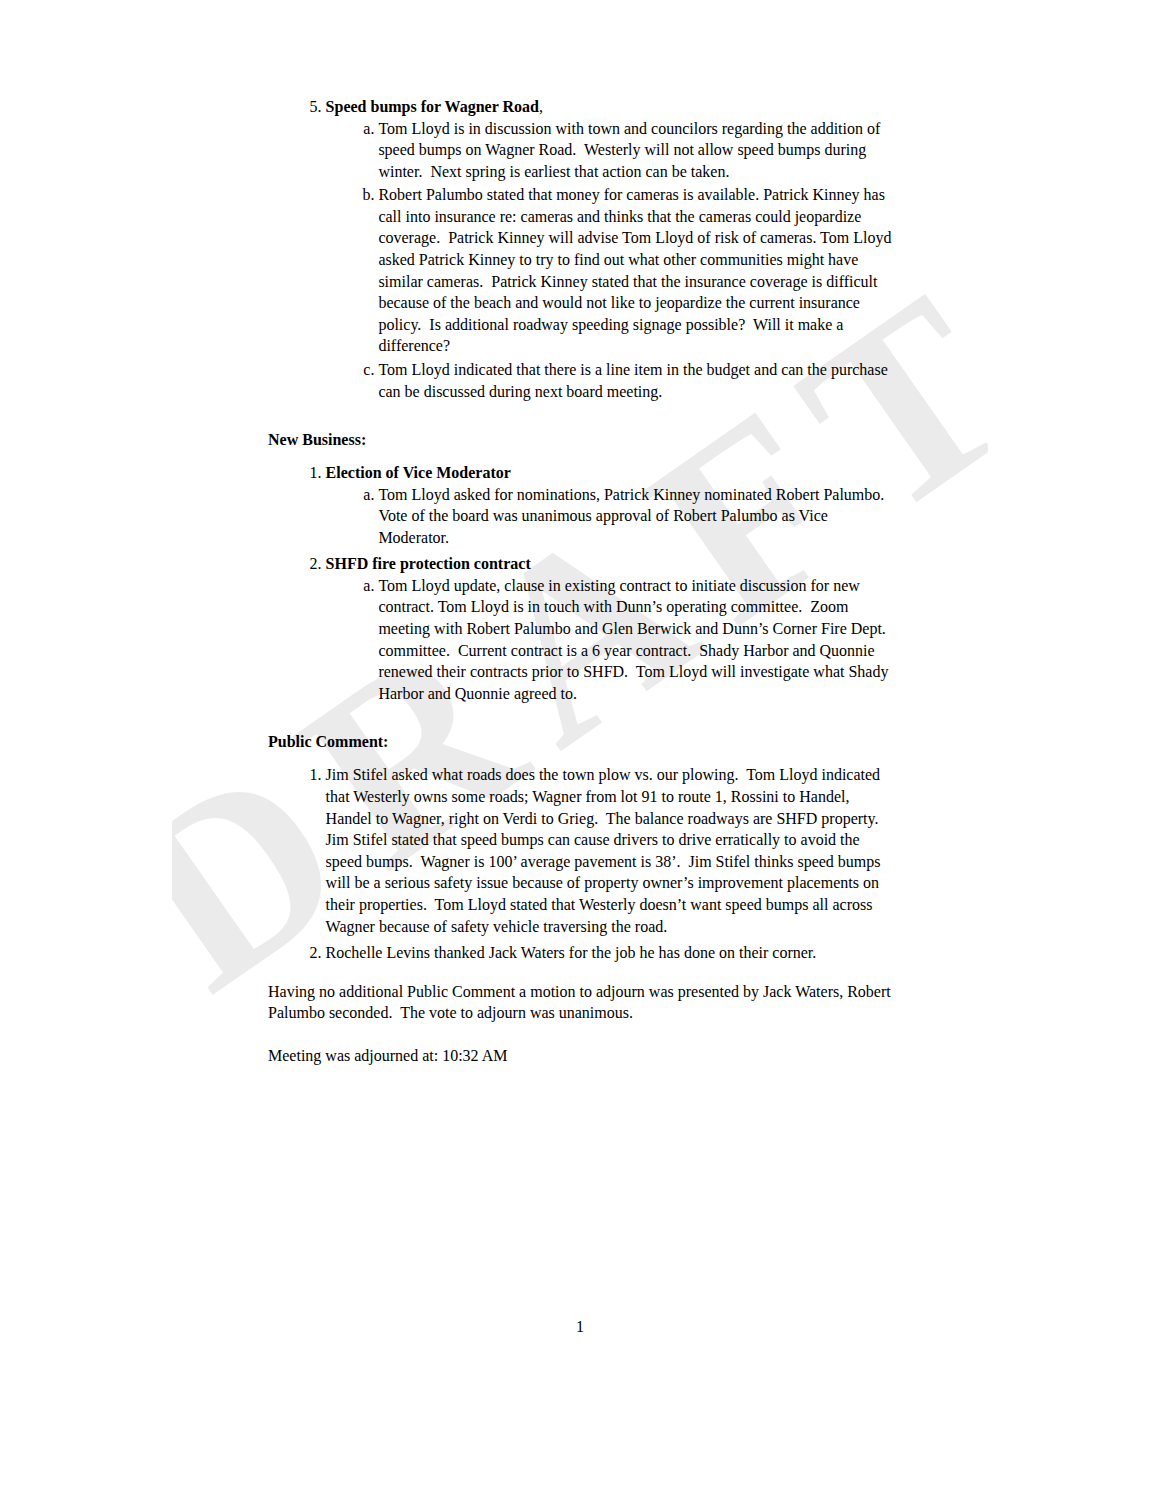DRAFT
Speed bumps for Wagner Road,
Tom Lloyd is in discussion with town and councilors regarding the addition of speed bumps on Wagner Road. Westerly will not allow speed bumps during winter. Next spring is earliest that action can be taken.
Robert Palumbo stated that money for cameras is available. Patrick Kinney has call into insurance re: cameras and thinks that the cameras could jeopardize coverage. Patrick Kinney will advise Tom Lloyd of risk of cameras. Tom Lloyd asked Patrick Kinney to try to find out what other communities might have similar cameras. Patrick Kinney stated that the insurance coverage is difficult because of the beach and would not like to jeopardize the current insurance policy. Is additional roadway speeding signage possible? Will it make a difference?
Tom Lloyd indicated that there is a line item in the budget and can the purchase can be discussed during next board meeting.
New Business:
Election of Vice Moderator
Tom Lloyd asked for nominations, Patrick Kinney nominated Robert Palumbo. Vote of the board was unanimous approval of Robert Palumbo as Vice Moderator.
SHFD fire protection contract
Tom Lloyd update, clause in existing contract to initiate discussion for new contract. Tom Lloyd is in touch with Dunn’s operating committee. Zoom meeting with Robert Palumbo and Glen Berwick and Dunn’s Corner Fire Dept. committee. Current contract is a 6 year contract. Shady Harbor and Quonnie renewed their contracts prior to SHFD. Tom Lloyd will investigate what Shady Harbor and Quonnie agreed to.
Public Comment:
Jim Stifel asked what roads does the town plow vs. our plowing. Tom Lloyd indicated that Westerly owns some roads; Wagner from lot 91 to route 1, Rossini to Handel, Handel to Wagner, right on Verdi to Grieg. The balance roadways are SHFD property. Jim Stifel stated that speed bumps can cause drivers to drive erratically to avoid the speed bumps. Wagner is 100’ average pavement is 38’. Jim Stifel thinks speed bumps will be a serious safety issue because of property owner’s improvement placements on their properties. Tom Lloyd stated that Westerly doesn’t want speed bumps all across Wagner because of safety vehicle traversing the road.
Rochelle Levins thanked Jack Waters for the job he has done on their corner.
Having no additional Public Comment a motion to adjourn was presented by Jack Waters, Robert Palumbo seconded. The vote to adjourn was unanimous.
Meeting was adjourned at: 10:32 AM
1